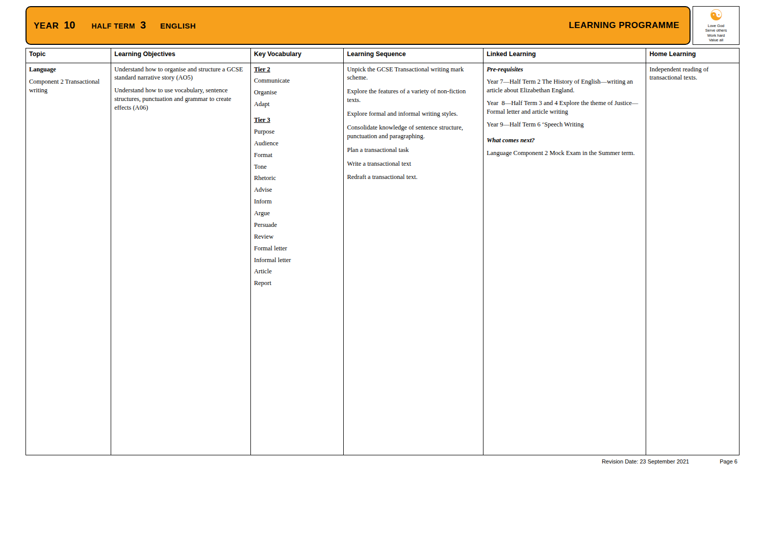YEAR 10 HALF TERM 3 ENGLISH
LEARNING PROGRAMME
☯
Love God
Serve others
Work hard
Value all
| Topic | Learning Objectives | Key Vocabulary | Learning Sequence | Linked Learning | Home Learning |
| --- | --- | --- | --- | --- | --- |
| Language Component 2 Transactional writing | Understand how to organise and structure a GCSE standard narrative story (AO5) Understand how to use vocabulary, sentence structures, punctuation and grammar to create effects (A06) | Tier 2 Communicate Organise Adapt Tier 3 Purpose Audience Format Tone Rhetoric Advise Inform Argue Persuade Review Formal letter Informal letter Article Report | Unpick the GCSE Transactional writing mark scheme. Explore the features of a variety of non-fiction texts. Explore formal and informal writing styles. Consolidate knowledge of sentence structure, punctuation and paragraphing. Plan a transactional task Write a transactional text Redraft a transactional text. | Pre-requisites Year 7—Half Term 2 The History of English—writing an article about Elizabethan England. Year 8—Half Term 3 and 4 Explore the theme of Justice—Formal letter and article writing Year 9—Half Term 6 ‘Speech Writing What comes next? Language Component 2 Mock Exam in the Summer term. | Independent reading of transactional texts. |
Revision Date: 23 September 2021 Page 6